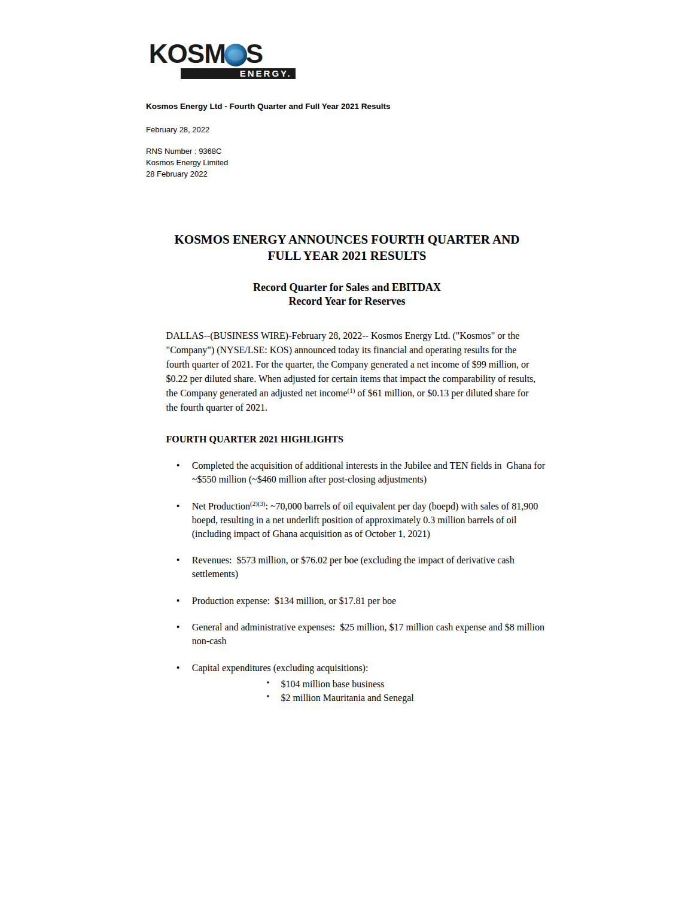KOSM S
ENERGY.
Kosmos Energy Ltd - Fourth Quarter and Full Year 2021 Results
February 28, 2022
RNS Number : 9368C
Kosmos Energy Limited
28 February 2022
KOSMOS ENERGY ANNOUNCES FOURTH QUARTER AND FULL YEAR 2021 RESULTS
Record Quarter for Sales and EBITDAX
Record Year for Reserves
DALLAS--(BUSINESS WIRE)-February 28, 2022-- Kosmos Energy Ltd. ("Kosmos" or the "Company") (NYSE/LSE: KOS) announced today its financial and operating results for the fourth quarter of 2021. For the quarter, the Company generated a net income of $99 million, or $0.22 per diluted share. When adjusted for certain items that impact the comparability of results, the Company generated an adjusted net income(1) of $61 million, or $0.13 per diluted share for the fourth quarter of 2021.
FOURTH QUARTER 2021 HIGHLIGHTS
Completed the acquisition of additional interests in the Jubilee and TEN fields in Ghana for ~$550 million (~$460 million after post-closing adjustments)
Net Production(2)(3): ~70,000 barrels of oil equivalent per day (boepd) with sales of 81,900 boepd, resulting in a net underlift position of approximately 0.3 million barrels of oil (including impact of Ghana acquisition as of October 1, 2021)
Revenues: $573 million, or $76.02 per boe (excluding the impact of derivative cash settlements)
Production expense: $134 million, or $17.81 per boe
General and administrative expenses: $25 million, $17 million cash expense and $8 million non-cash
Capital expenditures (excluding acquisitions):
$104 million base business
$2 million Mauritania and Senegal